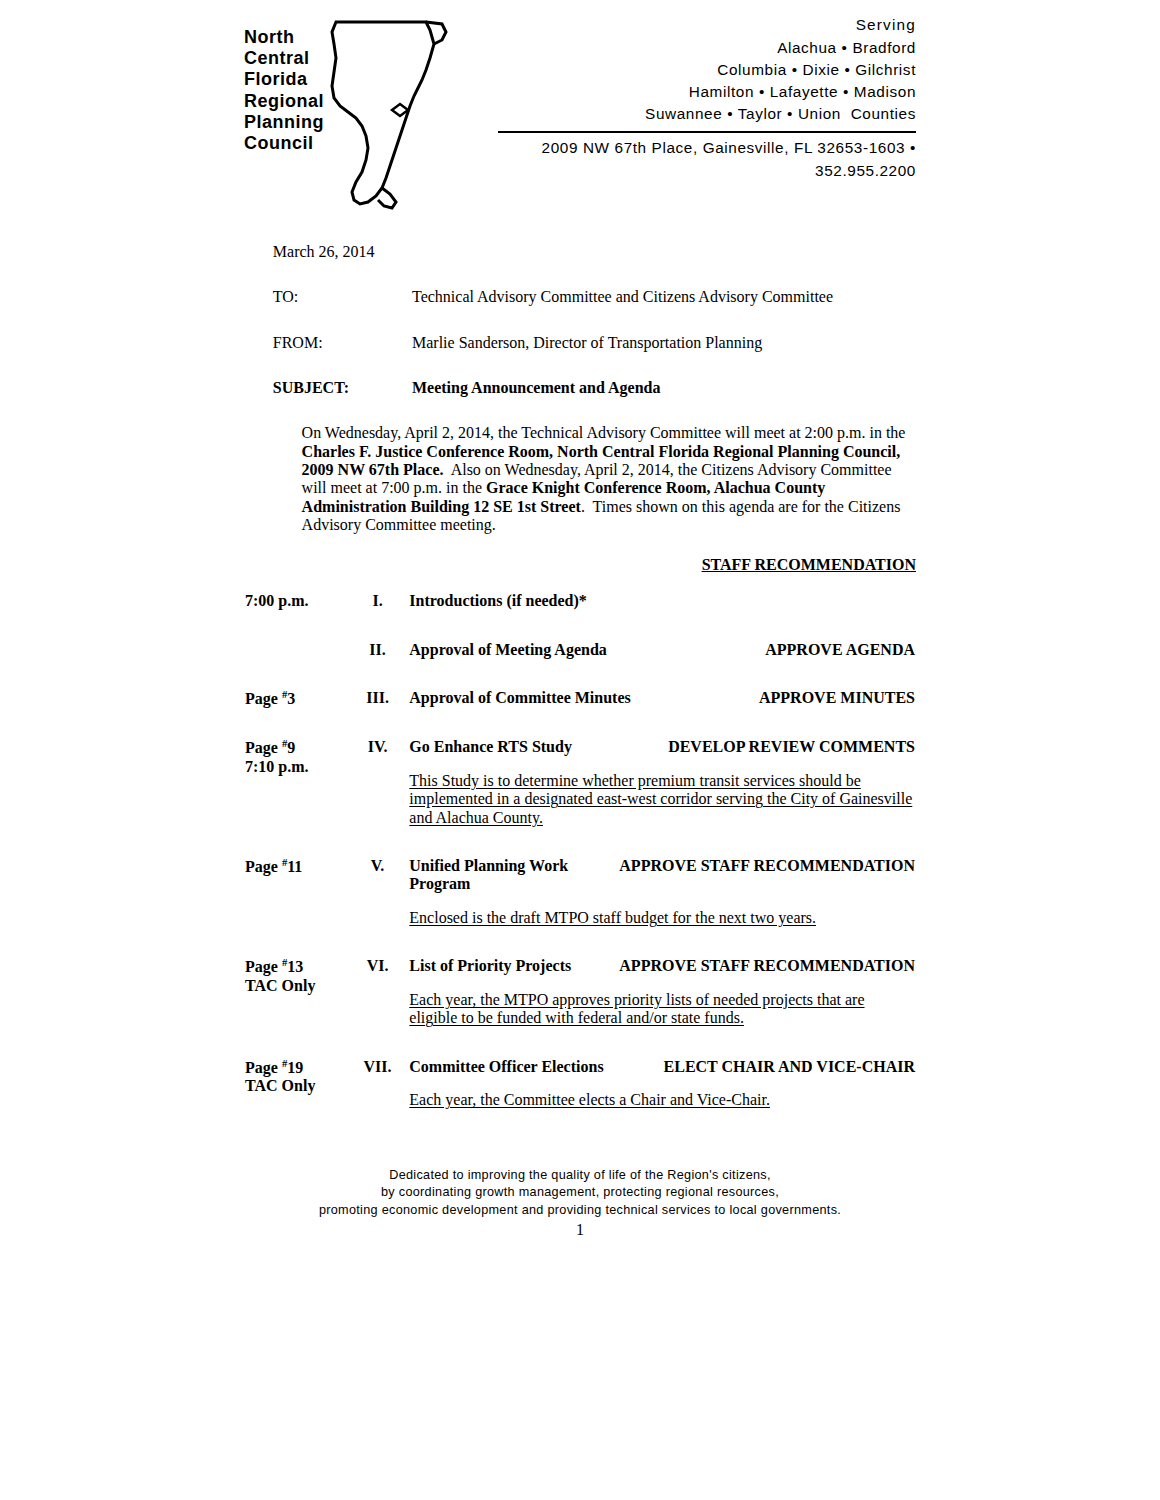North
Central
Florida
Regional
Planning
Council
Serving
Alachua • Bradford
Columbia • Dixie • Gilchrist
Hamilton • Lafayette • Madison
Suwannee • Taylor • Union Counties
2009 NW 67th Place, Gainesville, FL 32653-1603 • 352.955.2200
March 26, 2014
| TO: | Technical Advisory Committee and Citizens Advisory Committee |
| FROM: | Marlie Sanderson, Director of Transportation Planning |
| SUBJECT: | Meeting Announcement and Agenda |
On Wednesday, April 2, 2014, the Technical Advisory Committee will meet at 2:00 p.m. in the Charles F. Justice Conference Room, North Central Florida Regional Planning Council, 2009 NW 67th Place. Also on Wednesday, April 2, 2014, the Citizens Advisory Committee will meet at 7:00 p.m. in the Grace Knight Conference Room, Alachua County Administration Building 12 SE 1st Street. Times shown on this agenda are for the Citizens Advisory Committee meeting.
STAFF RECOMMENDATION
| 7:00 p.m. | I. | Introductions (if needed)* |
| | II. | Approval of Meeting Agenda APPROVE AGENDA |
| Page # 3 | III. | Approval of Committee Minutes APPROVE MINUTES |
| Page # 9 7:10 p.m. | IV. | Go Enhance RTS Study DEVELOP REVIEW COMMENTS This Study is to determine whether premium transit services should be implemented in a designated east-west corridor serving the City of Gainesville and Alachua County. |
| Page # 11 | V. | Unified Planning Work Program APPROVE STAFF RECOMMENDATION Enclosed is the draft MTPO staff budget for the next two years. |
| Page # 13 TAC Only | VI. | List of Priority Projects APPROVE STAFF RECOMMENDATION Each year, the MTPO approves priority lists of needed projects that are eligible to be funded with federal and/or state funds. |
| Page # 19 TAC Only | VII. | Committee Officer Elections ELECT CHAIR AND VICE-CHAIR Each year, the Committee elects a Chair and Vice-Chair. |
Dedicated to improving the quality of life of the Region's citizens,
by coordinating growth management, protecting regional resources,
promoting economic development and providing technical services to local governments.
1